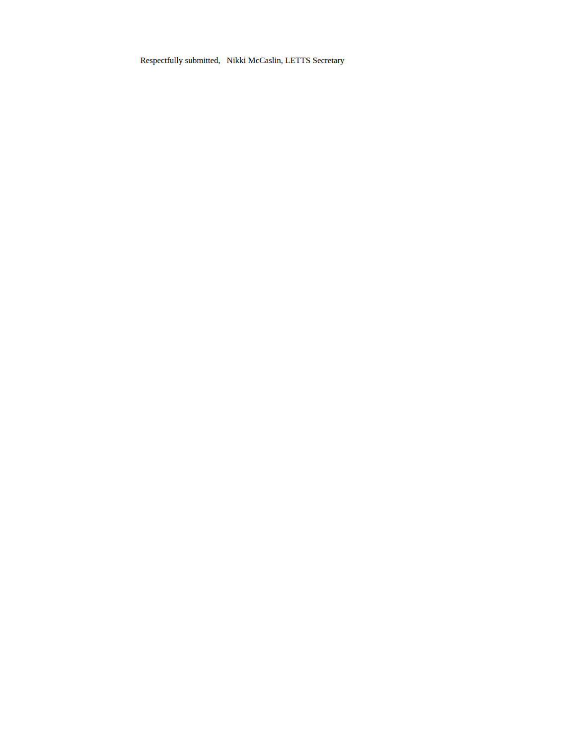Respectfully submitted, Nikki McCaslin, LETTS Secretary